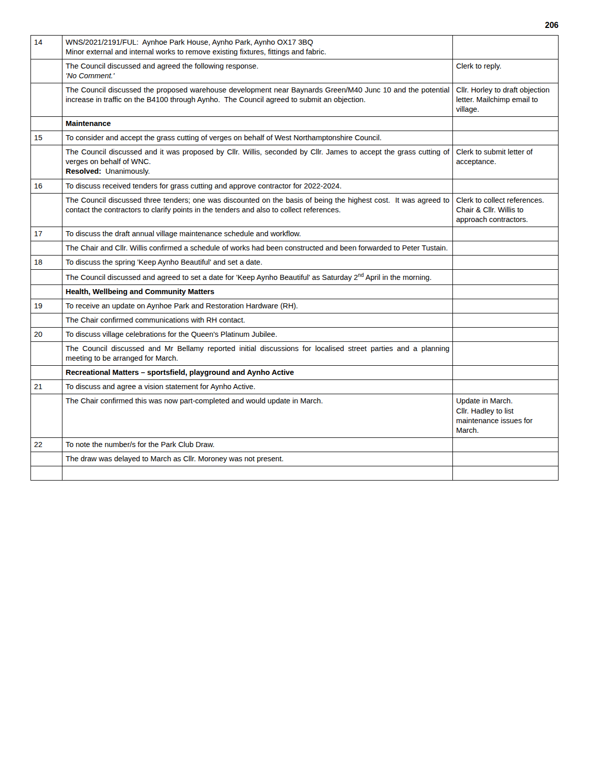206
| 14 | WNS/2021/2191/FUL: Aynhoe Park House, Aynho Park, Aynho OX17 3BQ Minor external and internal works to remove existing fixtures, fittings and fabric. | |
| | The Council discussed and agreed the following response. 'No Comment.' | Clerk to reply. |
| | The Council discussed the proposed warehouse development near Baynards Green/M40 Junc 10 and the potential increase in traffic on the B4100 through Aynho. The Council agreed to submit an objection. | Cllr. Horley to draft objection letter. Mailchimp email to village. |
| | Maintenance | |
| 15 | To consider and accept the grass cutting of verges on behalf of West Northamptonshire Council. | |
| | The Council discussed and it was proposed by Cllr. Willis, seconded by Cllr. James to accept the grass cutting of verges on behalf of WNC. Resolved: Unanimously. | Clerk to submit letter of acceptance. |
| 16 | To discuss received tenders for grass cutting and approve contractor for 2022-2024. | |
| | The Council discussed three tenders; one was discounted on the basis of being the highest cost. It was agreed to contact the contractors to clarify points in the tenders and also to collect references. | Clerk to collect references. Chair & Cllr. Willis to approach contractors. |
| 17 | To discuss the draft annual village maintenance schedule and workflow. | |
| | The Chair and Cllr. Willis confirmed a schedule of works had been constructed and been forwarded to Peter Tustain. | |
| 18 | To discuss the spring 'Keep Aynho Beautiful' and set a date. | |
| | The Council discussed and agreed to set a date for 'Keep Aynho Beautiful' as Saturday 2 nd April in the morning. | |
| | Health, Wellbeing and Community Matters | |
| 19 | To receive an update on Aynhoe Park and Restoration Hardware (RH). | |
| | The Chair confirmed communications with RH contact. | |
| 20 | To discuss village celebrations for the Queen's Platinum Jubilee. | |
| | The Council discussed and Mr Bellamy reported initial discussions for localised street parties and a planning meeting to be arranged for March. | |
| | Recreational Matters – sportsfield, playground and Aynho Active | |
| 21 | To discuss and agree a vision statement for Aynho Active. | |
| | The Chair confirmed this was now part-completed and would update in March. | Update in March. Cllr. Hadley to list maintenance issues for March. |
| 22 | To note the number/s for the Park Club Draw. | |
| | The draw was delayed to March as Cllr. Moroney was not present. | |